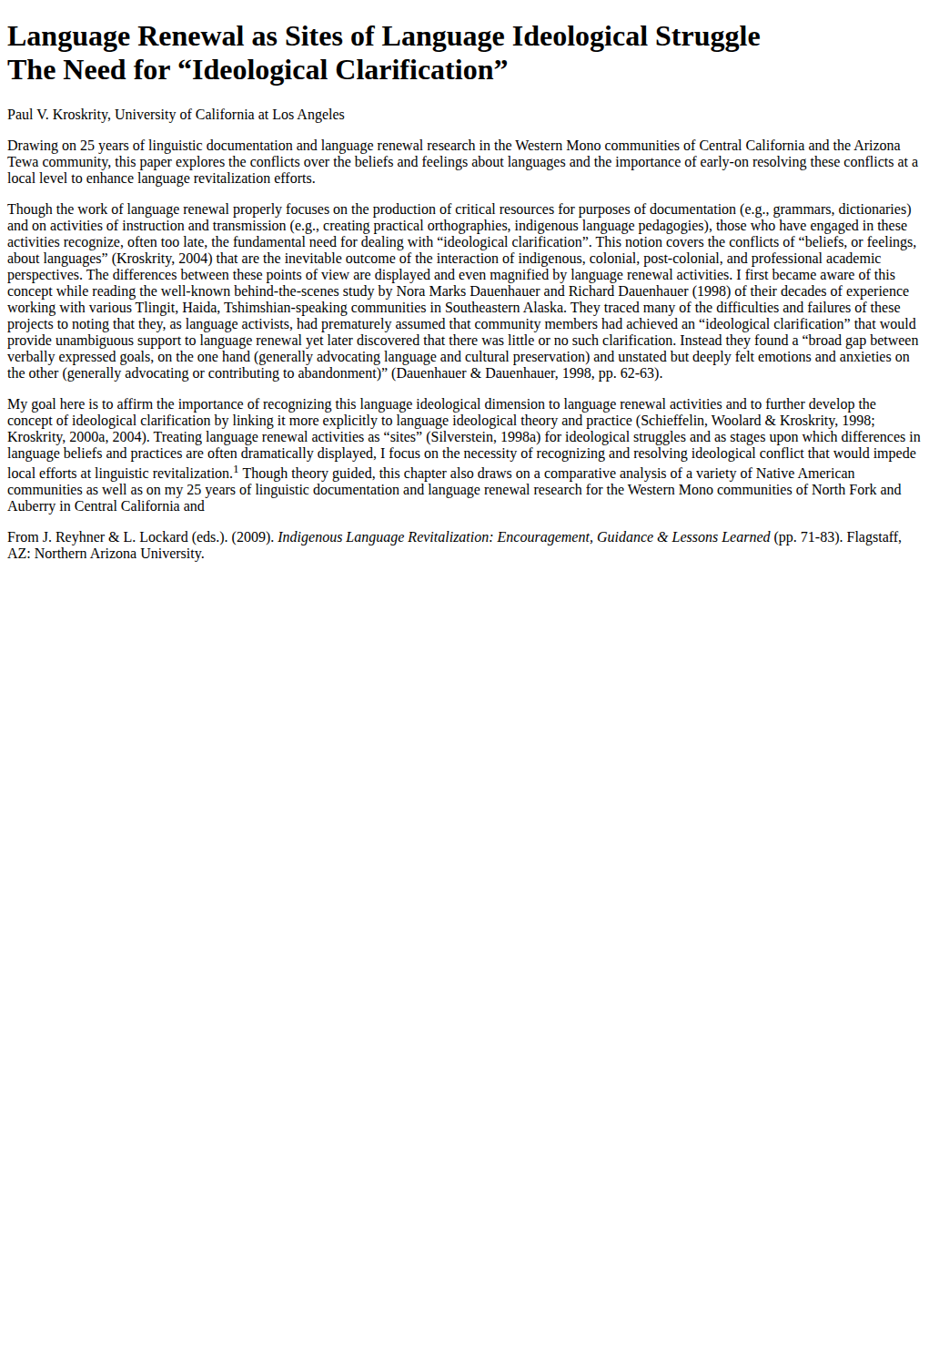Language Renewal as Sites of Language Ideological Struggle
The Need for “Ideological Clarification”
Paul V. Kroskrity, University of California at Los Angeles
Drawing on 25 years of linguistic documentation and language renewal research in the Western Mono communities of Central California and the Arizona Tewa community, this paper explores the conflicts over the beliefs and feelings about languages and the importance of early-on resolving these conflicts at a local level to enhance language revitalization efforts.
Though the work of language renewal properly focuses on the production of critical resources for purposes of documentation (e.g., grammars, dictionaries) and on activities of instruction and transmission (e.g., creating practical orthographies, indigenous language pedagogies), those who have engaged in these activities recognize, often too late, the fundamental need for dealing with “ideological clarification”. This notion covers the conflicts of “beliefs, or feelings, about languages” (Kroskrity, 2004) that are the inevitable outcome of the interaction of indigenous, colonial, post-colonial, and professional academic perspectives. The differences between these points of view are displayed and even magnified by language renewal activities. I first became aware of this concept while reading the well-known behind-the-scenes study by Nora Marks Dauenhauer and Richard Dauenhauer (1998) of their decades of experience working with various Tlingit, Haida, Tshimshian-speaking communities in Southeastern Alaska. They traced many of the difficulties and failures of these projects to noting that they, as language activists, had prematurely assumed that community members had achieved an “ideological clarification” that would provide unambiguous support to language renewal yet later discovered that there was little or no such clarification. Instead they found a “broad gap between verbally expressed goals, on the one hand (generally advocating language and cultural preservation) and unstated but deeply felt emotions and anxieties on the other (generally advocating or contributing to abandonment)” (Dauenhauer & Dauenhauer, 1998, pp. 62-63).
My goal here is to affirm the importance of recognizing this language ideological dimension to language renewal activities and to further develop the concept of ideological clarification by linking it more explicitly to language ideological theory and practice (Schieffelin, Woolard & Kroskrity, 1998; Kroskrity, 2000a, 2004). Treating language renewal activities as “sites” (Silverstein, 1998a) for ideological struggles and as stages upon which differences in language beliefs and practices are often dramatically displayed, I focus on the necessity of recognizing and resolving ideological conflict that would impede local efforts at linguistic revitalization.1 Though theory guided, this chapter also draws on a comparative analysis of a variety of Native American communities as well as on my 25 years of linguistic documentation and language renewal research for the Western Mono communities of North Fork and Auberry in Central California and
From J. Reyhner & L. Lockard (eds.). (2009). Indigenous Language Revitalization: Encouragement, Guidance & Lessons Learned (pp. 71-83). Flagstaff, AZ: Northern Arizona University.